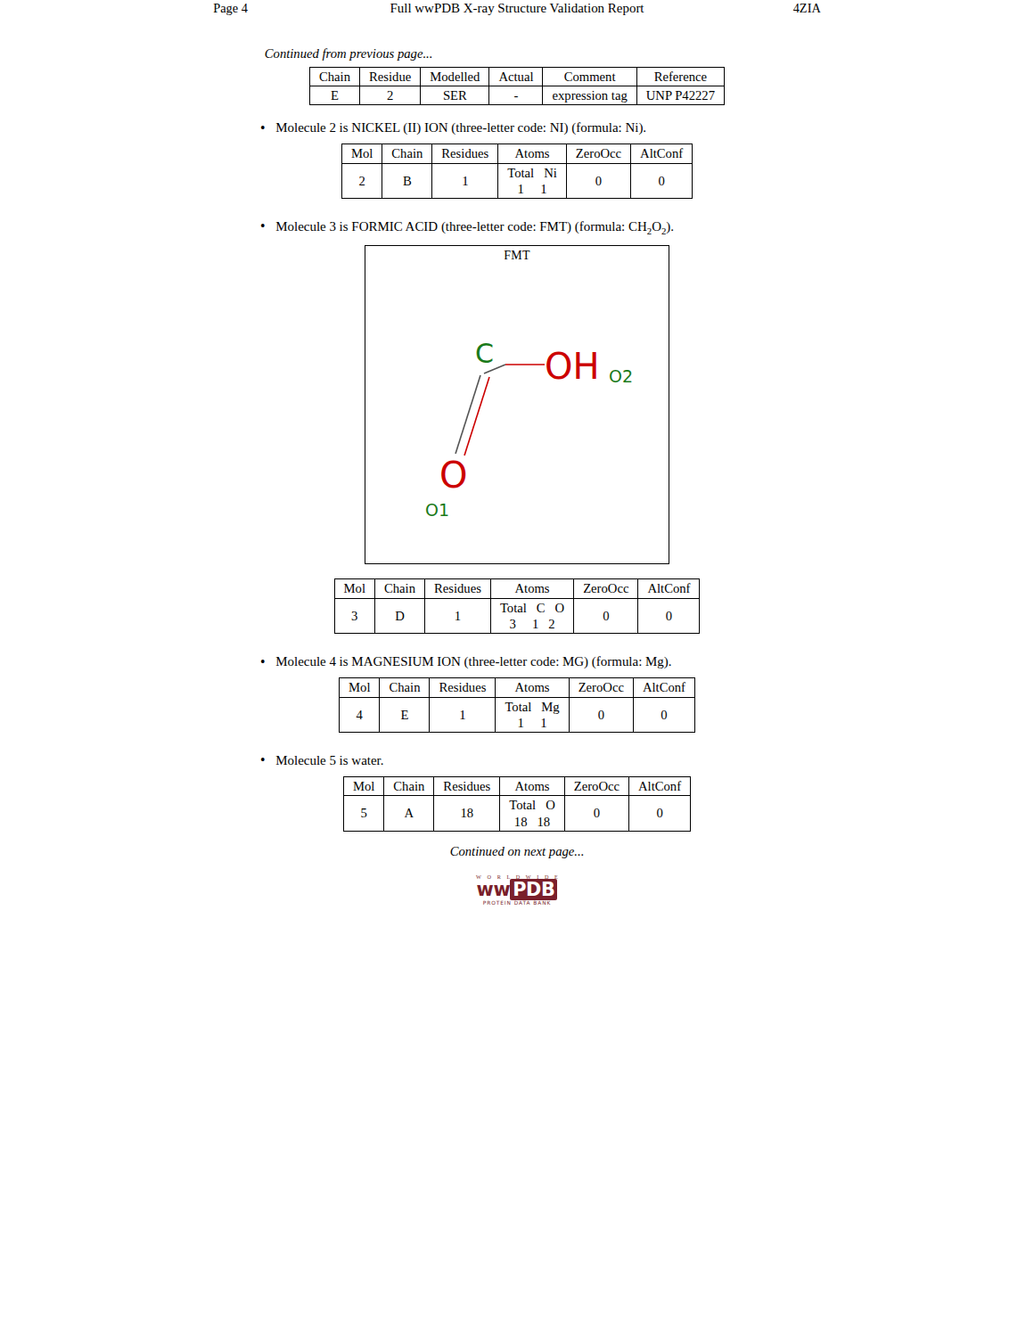Page 4
Full wwPDB X-ray Structure Validation Report
4ZIA
Continued from previous page...
| Chain | Residue | Modelled | Actual | Comment | Reference |
| --- | --- | --- | --- | --- | --- |
| E | 2 | SER | - | expression tag | UNP P42227 |
Molecule 2 is NICKEL (II) ION (three-letter code: NI) (formula: Ni).
| Mol | Chain | Residues | Atoms | ZeroOcc | AltConf |
| --- | --- | --- | --- | --- | --- |
| 2 | B | 1 | Total Ni 1 1 | 0 | 0 |
Molecule 3 is FORMIC ACID (three-letter code: FMT) (formula: CH2O2).
FMT
C OH O2 O O1
| Mol | Chain | Residues | Atoms | ZeroOcc | AltConf |
| --- | --- | --- | --- | --- | --- |
| 3 | D | 1 | Total C O 3 1 2 | 0 | 0 |
Molecule 4 is MAGNESIUM ION (three-letter code: MG) (formula: Mg).
| Mol | Chain | Residues | Atoms | ZeroOcc | AltConf |
| --- | --- | --- | --- | --- | --- |
| 4 | E | 1 | Total Mg 1 1 | 0 | 0 |
Molecule 5 is water.
| Mol | Chain | Residues | Atoms | ZeroOcc | AltConf |
| --- | --- | --- | --- | --- | --- |
| 5 | A | 18 | Total O 18 18 | 0 | 0 |
Continued on next page...
W O R L D W I D E
ww PDB
PROTEIN DATA BANK